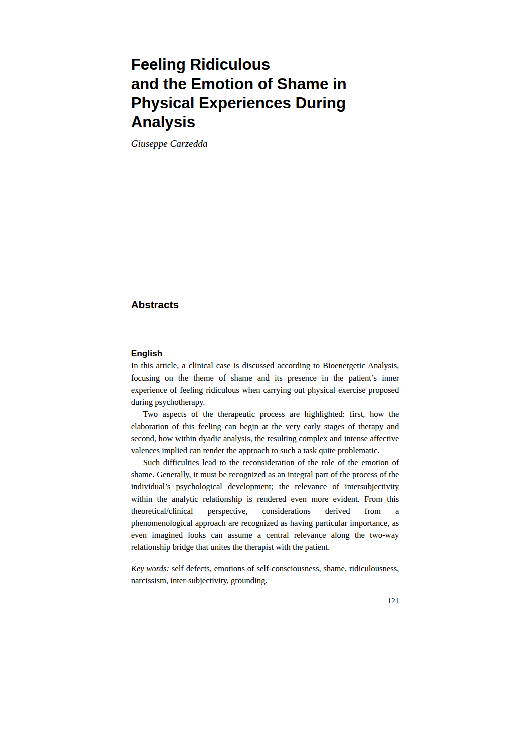Feeling Ridiculous
and the Emotion of Shame in
Physical Experiences During Analysis
Giuseppe Carzedda
Abstracts
English
In this article, a clinical case is discussed according to Bioenergetic Analysis, focusing on the theme of shame and its presence in the patient’s inner experience of feeling ridiculous when carrying out physical exercise proposed during psychotherapy.
Two aspects of the therapeutic process are highlighted: first, how the elaboration of this feeling can begin at the very early stages of therapy and second, how within dyadic analysis, the resulting complex and intense affective valences implied can render the approach to such a task quite problematic.
Such difficulties lead to the reconsideration of the role of the emotion of shame. Generally, it must be recognized as an integral part of the process of the individual’s psychological development; the relevance of intersubjectivity within the analytic relationship is rendered even more evident. From this theoretical/clinical perspective, considerations derived from a phenomenological approach are recognized as having particular importance, as even imagined looks can assume a central relevance along the two-way relationship bridge that unites the therapist with the patient.
Key words: self defects, emotions of self-consciousness, shame, ridiculousness, narcissism, inter-subjectivity, grounding.
121